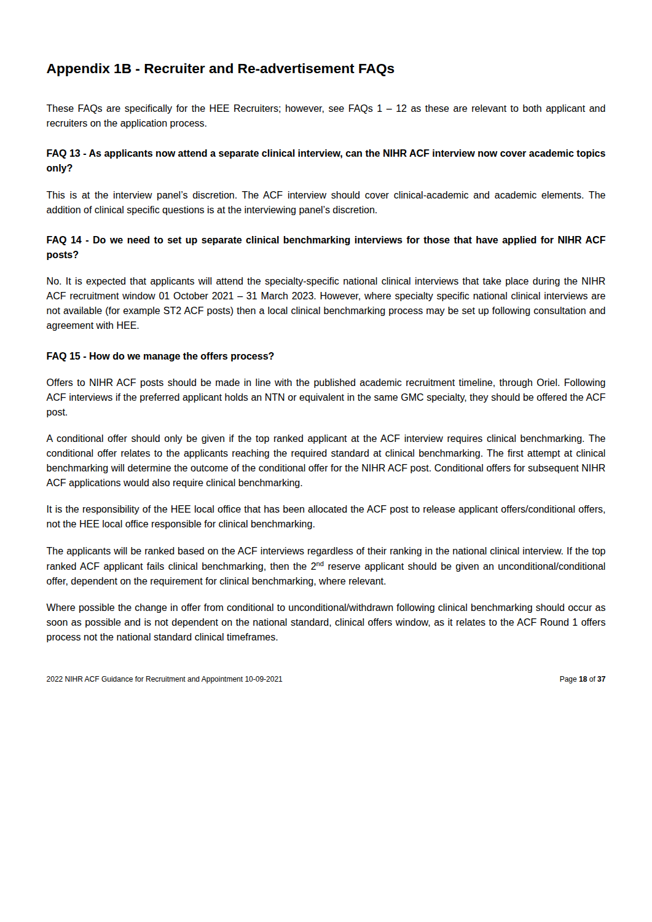Appendix 1B - Recruiter and Re-advertisement FAQs
These FAQs are specifically for the HEE Recruiters; however, see FAQs 1 – 12 as these are relevant to both applicant and recruiters on the application process.
FAQ 13 - As applicants now attend a separate clinical interview, can the NIHR ACF interview now cover academic topics only?
This is at the interview panel’s discretion. The ACF interview should cover clinical-academic and academic elements. The addition of clinical specific questions is at the interviewing panel’s discretion.
FAQ 14 - Do we need to set up separate clinical benchmarking interviews for those that have applied for NIHR ACF posts?
No. It is expected that applicants will attend the specialty-specific national clinical interviews that take place during the NIHR ACF recruitment window 01 October 2021 – 31 March 2023. However, where specialty specific national clinical interviews are not available (for example ST2 ACF posts) then a local clinical benchmarking process may be set up following consultation and agreement with HEE.
FAQ 15 - How do we manage the offers process?
Offers to NIHR ACF posts should be made in line with the published academic recruitment timeline, through Oriel. Following ACF interviews if the preferred applicant holds an NTN or equivalent in the same GMC specialty, they should be offered the ACF post.
A conditional offer should only be given if the top ranked applicant at the ACF interview requires clinical benchmarking. The conditional offer relates to the applicants reaching the required standard at clinical benchmarking. The first attempt at clinical benchmarking will determine the outcome of the conditional offer for the NIHR ACF post. Conditional offers for subsequent NIHR ACF applications would also require clinical benchmarking.
It is the responsibility of the HEE local office that has been allocated the ACF post to release applicant offers/conditional offers, not the HEE local office responsible for clinical benchmarking.
The applicants will be ranked based on the ACF interviews regardless of their ranking in the national clinical interview. If the top ranked ACF applicant fails clinical benchmarking, then the 2nd reserve applicant should be given an unconditional/conditional offer, dependent on the requirement for clinical benchmarking, where relevant.
Where possible the change in offer from conditional to unconditional/withdrawn following clinical benchmarking should occur as soon as possible and is not dependent on the national standard, clinical offers window, as it relates to the ACF Round 1 offers process not the national standard clinical timeframes.
2022 NIHR ACF Guidance for Recruitment and Appointment 10-09-2021 Page 18 of 37